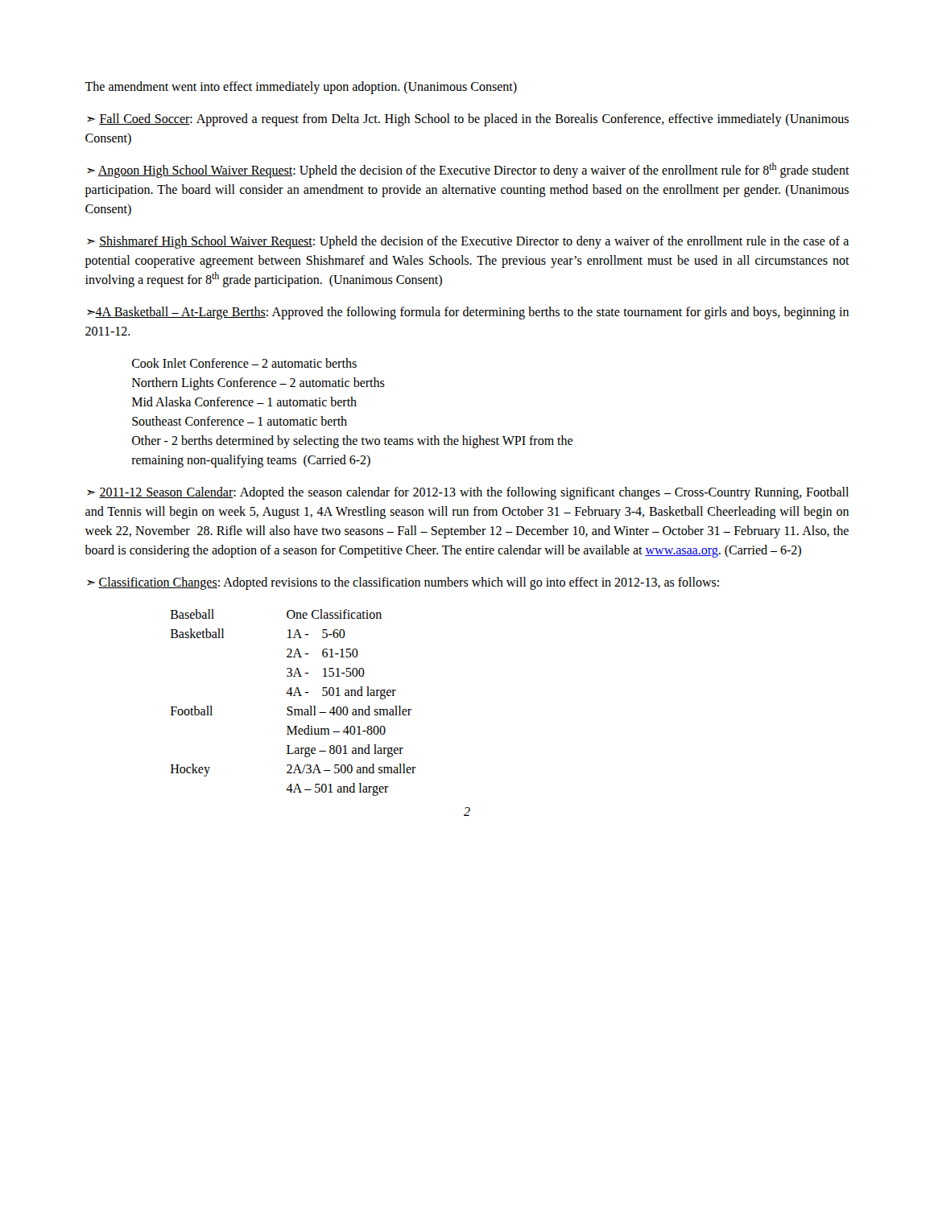The amendment went into effect immediately upon adoption. (Unanimous Consent)
➣ Fall Coed Soccer: Approved a request from Delta Jct. High School to be placed in the Borealis Conference, effective immediately (Unanimous Consent)
➣ Angoon High School Waiver Request: Upheld the decision of the Executive Director to deny a waiver of the enrollment rule for 8th grade student participation. The board will consider an amendment to provide an alternative counting method based on the enrollment per gender. (Unanimous Consent)
➣ Shishmaref High School Waiver Request: Upheld the decision of the Executive Director to deny a waiver of the enrollment rule in the case of a potential cooperative agreement between Shishmaref and Wales Schools. The previous year’s enrollment must be used in all circumstances not involving a request for 8th grade participation. (Unanimous Consent)
➣4A Basketball – At-Large Berths: Approved the following formula for determining berths to the state tournament for girls and boys, beginning in 2011-12.
Cook Inlet Conference – 2 automatic berths
Northern Lights Conference – 2 automatic berths
Mid Alaska Conference – 1 automatic berth
Southeast Conference – 1 automatic berth
Other - 2 berths determined by selecting the two teams with the highest WPI from the
remaining non-qualifying teams (Carried 6-2)
➣ 2011-12 Season Calendar: Adopted the season calendar for 2012-13 with the following significant changes – Cross-Country Running, Football and Tennis will begin on week 5, August 1, 4A Wrestling season will run from October 31 – February 3-4, Basketball Cheerleading will begin on week 22, November 28. Rifle will also have two seasons – Fall – September 12 – December 10, and Winter – October 31 – February 11. Also, the board is considering the adoption of a season for Competitive Cheer. The entire calendar will be available at www.asaa.org. (Carried – 6-2)
➣ Classification Changes: Adopted revisions to the classification numbers which will go into effect in 2012-13, as follows:
| Baseball | One Classification |
| Basketball | 1A - 5-60 |
| | 2A - 61-150 |
| | 3A - 151-500 |
| | 4A - 501 and larger |
| Football | Small – 400 and smaller |
| | Medium – 401-800 |
| | Large – 801 and larger |
| Hockey | 2A/3A – 500 and smaller |
| | 4A – 501 and larger |
2